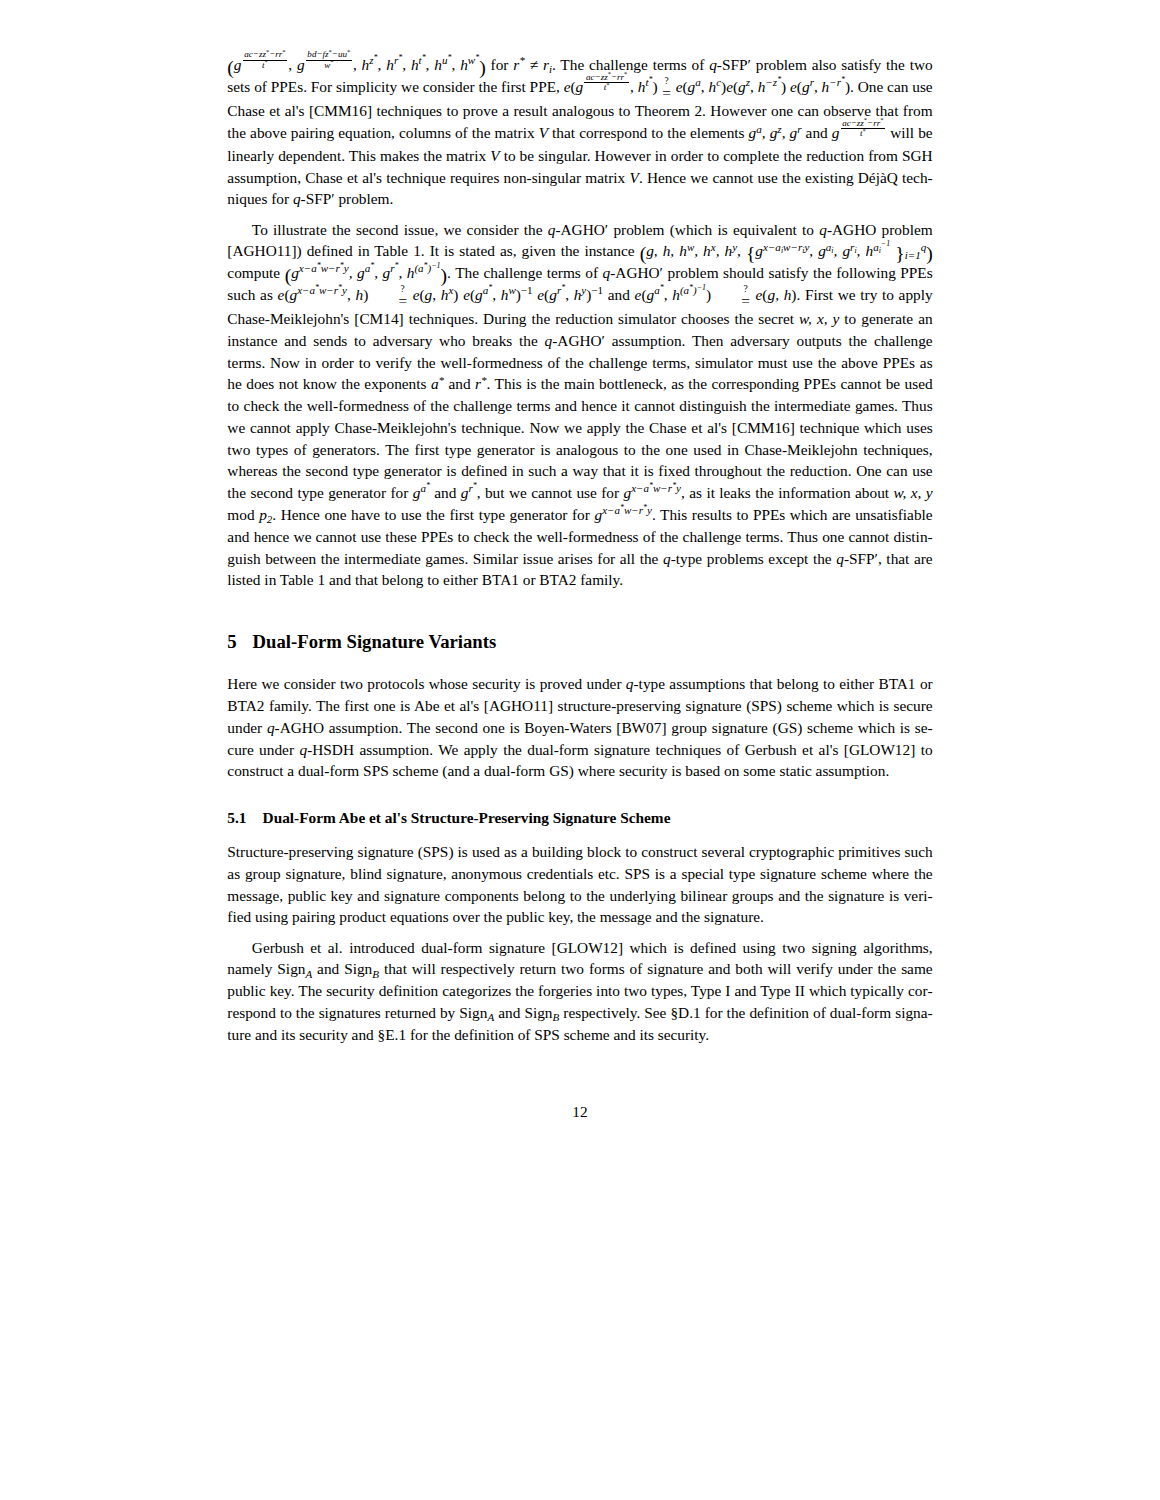(gac−zz*−rr*t*, gbd−fz*−uu*w*, hz*, hr*, ht*, hu*, hw*) for r* ≠ ri. The challenge terms of q-SFP′ problem also satisfy the two sets of PPEs. For simplicity we consider the first PPE, e(gac−zz*−rr*t*, ht*) ?= e(ga, hc)e(gz, h−z*) e(gr, h−r*). One can use Chase et al's [CMM16] techniques to prove a result analogous to Theorem 2. However one can observe that from the above pairing equation, columns of the matrix V that correspond to the elements ga, gz, gr and gac−zz*−rr*t* will be linearly dependent. This makes the matrix V to be singular. However in order to complete the reduction from SGH assumption, Chase et al's technique requires non-singular matrix V. Hence we cannot use the existing DéjàQ techniques for q-SFP′ problem.
To illustrate the second issue, we consider the q-AGHO′ problem (which is equivalent to q-AGHO problem [AGHO11]) defined in Table 1. It is stated as, given the instance (g, h, hw, hx, hy, {gx−aiw−riy, gai, gri, hai−1 }i=1q) compute (gx−a*w−r*y, ga*, gr*, h(a*)−1). The challenge terms of q-AGHO′ problem should satisfy the following PPEs such as e(gx−a*w−r*y, h) ?= e(g, hx) e(ga*, hw)−1 e(gr*, hy)−1 and e(ga*, h(a*)−1) ?= e(g, h). First we try to apply Chase-Meiklejohn's [CM14] techniques. During the reduction simulator chooses the secret w, x, y to generate an instance and sends to adversary who breaks the q-AGHO′ assumption. Then adversary outputs the challenge terms. Now in order to verify the well-formedness of the challenge terms, simulator must use the above PPEs as he does not know the exponents a* and r*. This is the main bottleneck, as the corresponding PPEs cannot be used to check the well-formedness of the challenge terms and hence it cannot distinguish the intermediate games. Thus we cannot apply Chase-Meiklejohn's technique. Now we apply the Chase et al's [CMM16] technique which uses two types of generators. The first type generator is analogous to the one used in Chase-Meiklejohn techniques, whereas the second type generator is defined in such a way that it is fixed throughout the reduction. One can use the second type generator for ga* and gr*, but we cannot use for gx−a*w−r*y, as it leaks the information about w, x, y mod p2. Hence one have to use the first type generator for gx−a*w−r*y. This results to PPEs which are unsatisfiable and hence we cannot use these PPEs to check the well-formedness of the challenge terms. Thus one cannot distinguish between the intermediate games. Similar issue arises for all the q-type problems except the q-SFP′, that are listed in Table 1 and that belong to either BTA1 or BTA2 family.
5 Dual-Form Signature Variants
Here we consider two protocols whose security is proved under q-type assumptions that belong to either BTA1 or BTA2 family. The first one is Abe et al's [AGHO11] structure-preserving signature (SPS) scheme which is secure under q-AGHO assumption. The second one is Boyen-Waters [BW07] group signature (GS) scheme which is secure under q-HSDH assumption. We apply the dual-form signature techniques of Gerbush et al's [GLOW12] to construct a dual-form SPS scheme (and a dual-form GS) where security is based on some static assumption.
5.1 Dual-Form Abe et al's Structure-Preserving Signature Scheme
Structure-preserving signature (SPS) is used as a building block to construct several cryptographic primitives such as group signature, blind signature, anonymous credentials etc. SPS is a special type signature scheme where the message, public key and signature components belong to the underlying bilinear groups and the signature is verified using pairing product equations over the public key, the message and the signature.
Gerbush et al. introduced dual-form signature [GLOW12] which is defined using two signing algorithms, namely SignA and SignB that will respectively return two forms of signature and both will verify under the same public key. The security definition categorizes the forgeries into two types, Type I and Type II which typically correspond to the signatures returned by SignA and SignB respectively. See §D.1 for the definition of dual-form signature and its security and §E.1 for the definition of SPS scheme and its security.
12